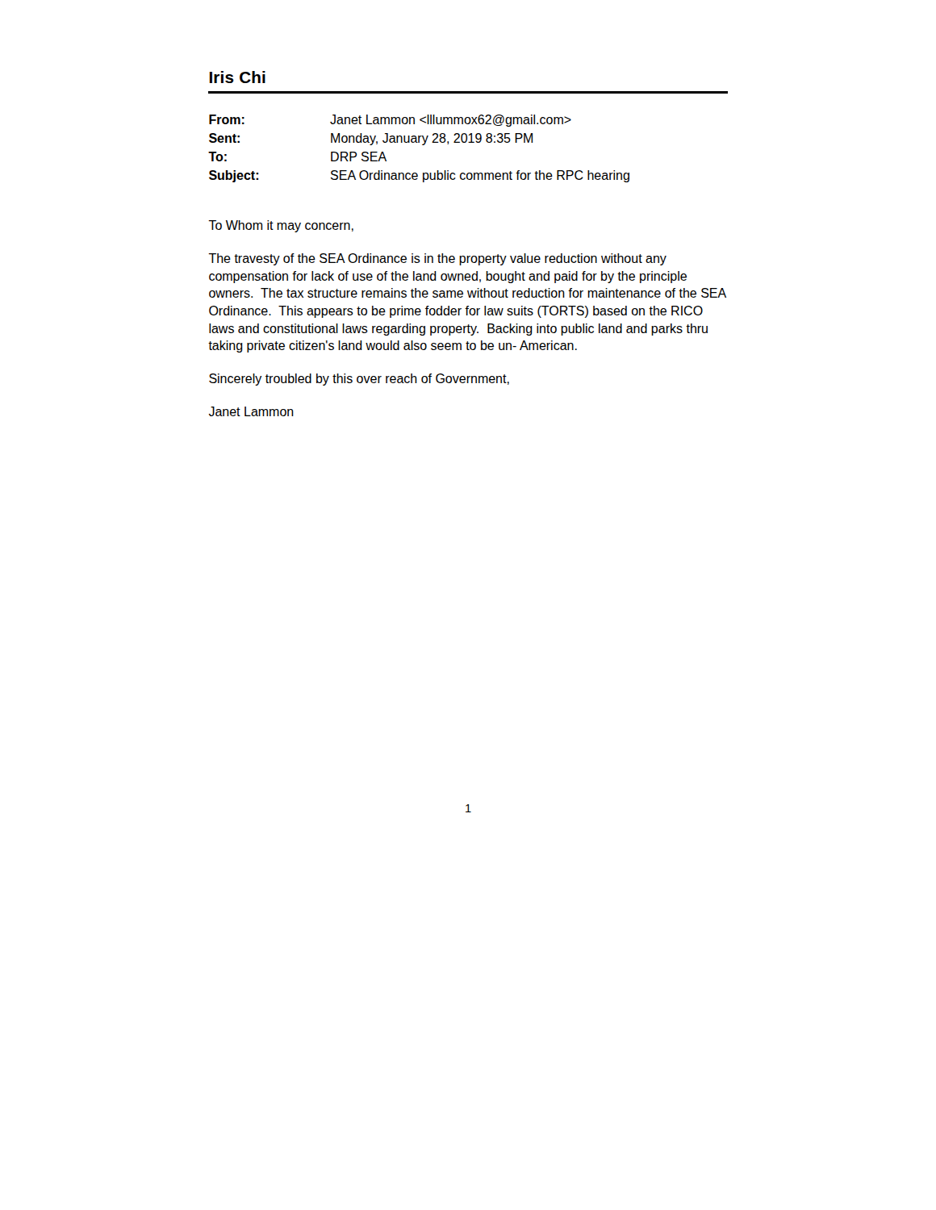Iris Chi
| From: | Janet Lammon <lllummox62@gmail.com> |
| Sent: | Monday, January 28, 2019 8:35 PM |
| To: | DRP SEA |
| Subject: | SEA Ordinance public comment for the RPC hearing |
To Whom it may concern,
The travesty of the SEA Ordinance is in the property value reduction without any compensation for lack of use of the land owned, bought and paid for by the principle owners. The tax structure remains the same without reduction for maintenance of the SEA Ordinance. This appears to be prime fodder for law suits (TORTS) based on the RICO laws and constitutional laws regarding property. Backing into public land and parks thru taking private citizen's land would also seem to be un- American.
Sincerely troubled by this over reach of Government,
Janet Lammon
1